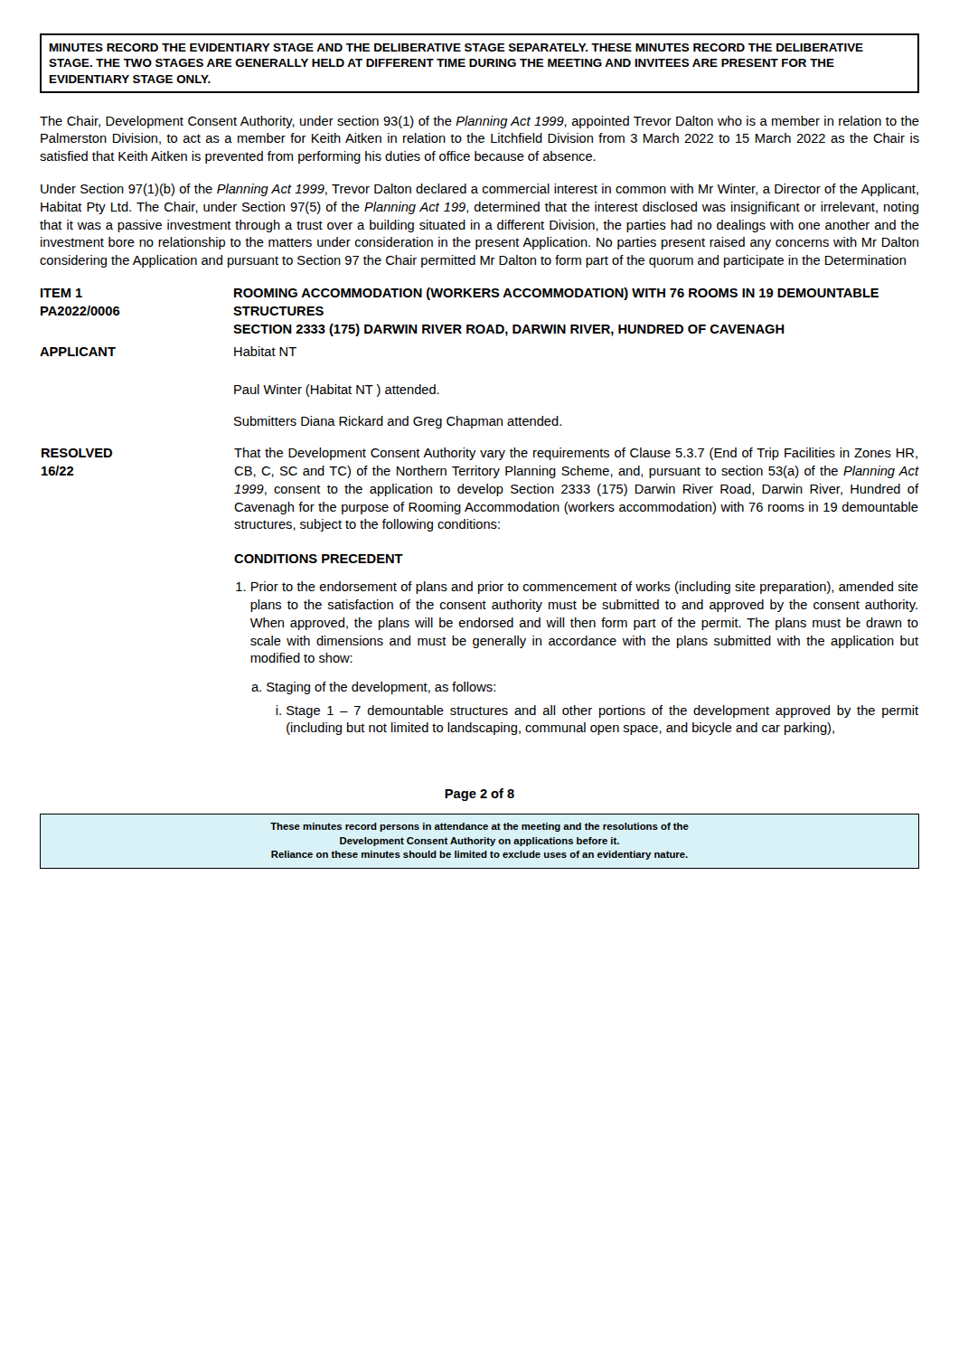Minutes record the evidentiary stage and the deliberative stage separately. These minutes record the deliberative stage. The two stages are generally held at different time during the meeting and invitees are present for the evidentiary stage only.
The Chair, Development Consent Authority, under section 93(1) of the Planning Act 1999, appointed Trevor Dalton who is a member in relation to the Palmerston Division, to act as a member for Keith Aitken in relation to the Litchfield Division from 3 March 2022 to 15 March 2022 as the Chair is satisfied that Keith Aitken is prevented from performing his duties of office because of absence.
Under Section 97(1)(b) of the Planning Act 1999, Trevor Dalton declared a commercial interest in common with Mr Winter, a Director of the Applicant, Habitat Pty Ltd. The Chair, under Section 97(5) of the Planning Act 199, determined that the interest disclosed was insignificant or irrelevant, noting that it was a passive investment through a trust over a building situated in a different Division, the parties had no dealings with one another and the investment bore no relationship to the matters under consideration in the present Application. No parties present raised any concerns with Mr Dalton considering the Application and pursuant to Section 97 the Chair permitted Mr Dalton to form part of the quorum and participate in the Determination
| ITEM 1 PA2022/0006 | ROOMING ACCOMMODATION (WORKERS ACCOMMODATION) WITH 76 ROOMS IN 19 DEMOUNTABLE STRUCTURES SECTION 2333 (175) DARWIN RIVER ROAD, DARWIN RIVER, HUNDRED OF CAVENAGH |
| APPLICANT | Habitat NT |
Paul Winter (Habitat NT ) attended.
Submitters Diana Rickard and Greg Chapman attended.
| RESOLVED 16/22 | That the Development Consent Authority vary the requirements of Clause 5.3.7 (End of Trip Facilities in Zones HR, CB, C, SC and TC) of the Northern Territory Planning Scheme, and, pursuant to section 53(a) of the Planning Act 1999 , consent to the application to develop Section 2333 (175) Darwin River Road, Darwin River, Hundred of Cavenagh for the purpose of Rooming Accommodation (workers accommodation) with 76 rooms in 19 demountable structures, subject to the following conditions: CONDITIONS PRECEDENT Prior to the endorsement of plans and prior to commencement of works (including site preparation), amended site plans to the satisfaction of the consent authority must be submitted to and approved by the consent authority. When approved, the plans will be endorsed and will then form part of the permit. The plans must be drawn to scale with dimensions and must be generally in accordance with the plans submitted with the application but modified to show: Staging of the development, as follows: Stage 1 – 7 demountable structures and all other portions of the development approved by the permit (including but not limited to landscaping, communal open space, and bicycle and car parking), |
Page 2 of 8
These minutes record persons in attendance at the meeting and the resolutions of the
Development Consent Authority on applications before it.
Reliance on these minutes should be limited to exclude uses of an evidentiary nature.